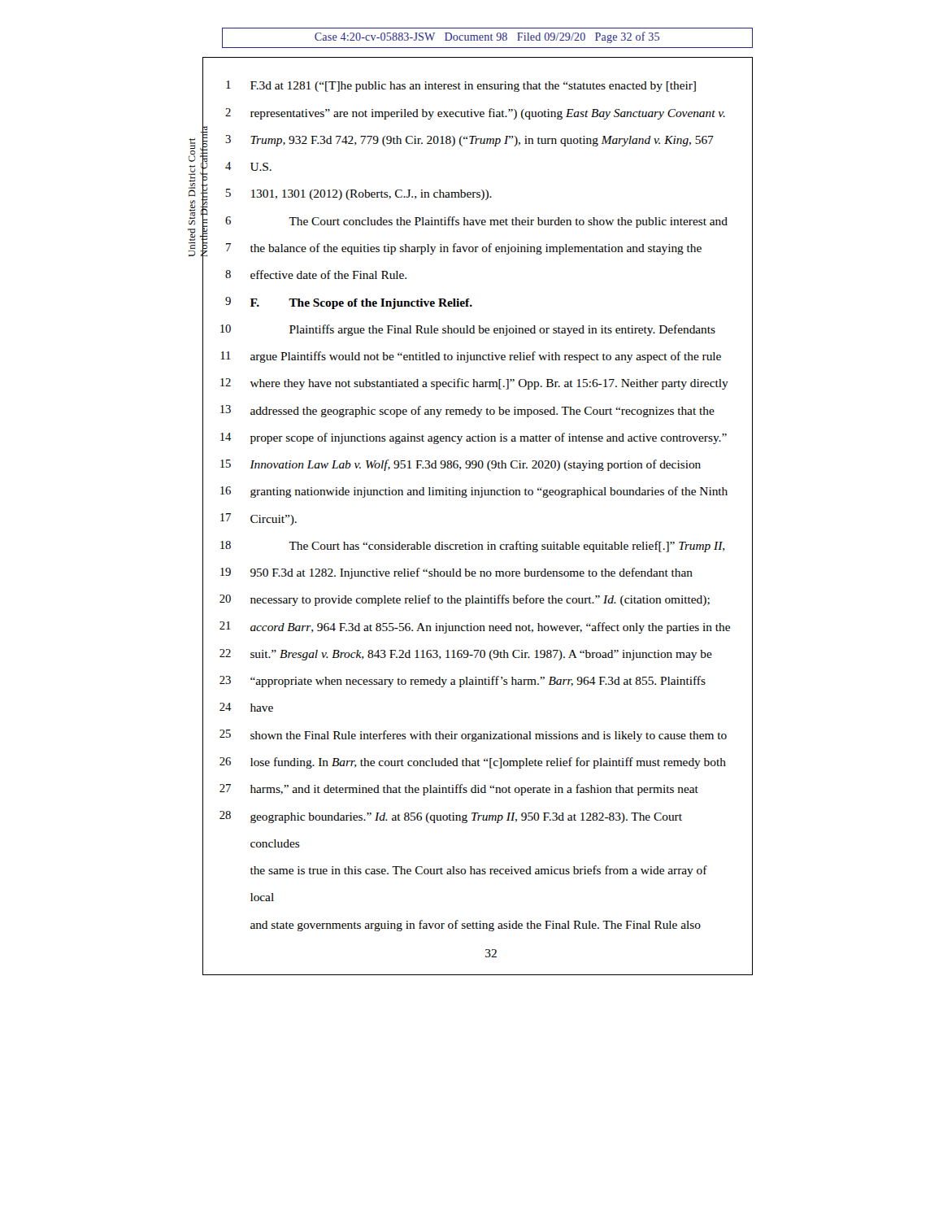Case 4:20-cv-05883-JSW Document 98 Filed 09/29/20 Page 32 of 35
1
2
3
4
5
6
7
8
9
10
11
12
13
14
15
16
17
18
19
20
21
22
23
24
25
26
27
28
United States District Court
Northern District of California
F.3d at 1281 (“[T]he public has an interest in ensuring that the “statutes enacted by [their]
representatives” are not imperiled by executive fiat.”) (quoting East Bay Sanctuary Covenant v.
Trump, 932 F.3d 742, 779 (9th Cir. 2018) (“Trump I”), in turn quoting Maryland v. King, 567 U.S.
1301, 1301 (2012) (Roberts, C.J., in chambers)).
The Court concludes the Plaintiffs have met their burden to show the public interest and
the balance of the equities tip sharply in favor of enjoining implementation and staying the
effective date of the Final Rule.
F. The Scope of the Injunctive Relief.
Plaintiffs argue the Final Rule should be enjoined or stayed in its entirety. Defendants
argue Plaintiffs would not be “entitled to injunctive relief with respect to any aspect of the rule
where they have not substantiated a specific harm[.]” Opp. Br. at 15:6-17. Neither party directly
addressed the geographic scope of any remedy to be imposed. The Court “recognizes that the
proper scope of injunctions against agency action is a matter of intense and active controversy.”
Innovation Law Lab v. Wolf, 951 F.3d 986, 990 (9th Cir. 2020) (staying portion of decision
granting nationwide injunction and limiting injunction to “geographical boundaries of the Ninth
Circuit”).
The Court has “considerable discretion in crafting suitable equitable relief[.]” Trump II,
950 F.3d at 1282. Injunctive relief “should be no more burdensome to the defendant than
necessary to provide complete relief to the plaintiffs before the court.” Id. (citation omitted);
accord Barr, 964 F.3d at 855-56. An injunction need not, however, “affect only the parties in the
suit.” Bresgal v. Brock, 843 F.2d 1163, 1169-70 (9th Cir. 1987). A “broad” injunction may be
“appropriate when necessary to remedy a plaintiff’s harm.” Barr, 964 F.3d at 855. Plaintiffs have
shown the Final Rule interferes with their organizational missions and is likely to cause them to
lose funding. In Barr, the court concluded that “[c]omplete relief for plaintiff must remedy both
harms,” and it determined that the plaintiffs did “not operate in a fashion that permits neat
geographic boundaries.” Id. at 856 (quoting Trump II, 950 F.3d at 1282-83). The Court concludes
the same is true in this case. The Court also has received amicus briefs from a wide array of local
and state governments arguing in favor of setting aside the Final Rule. The Final Rule also
32